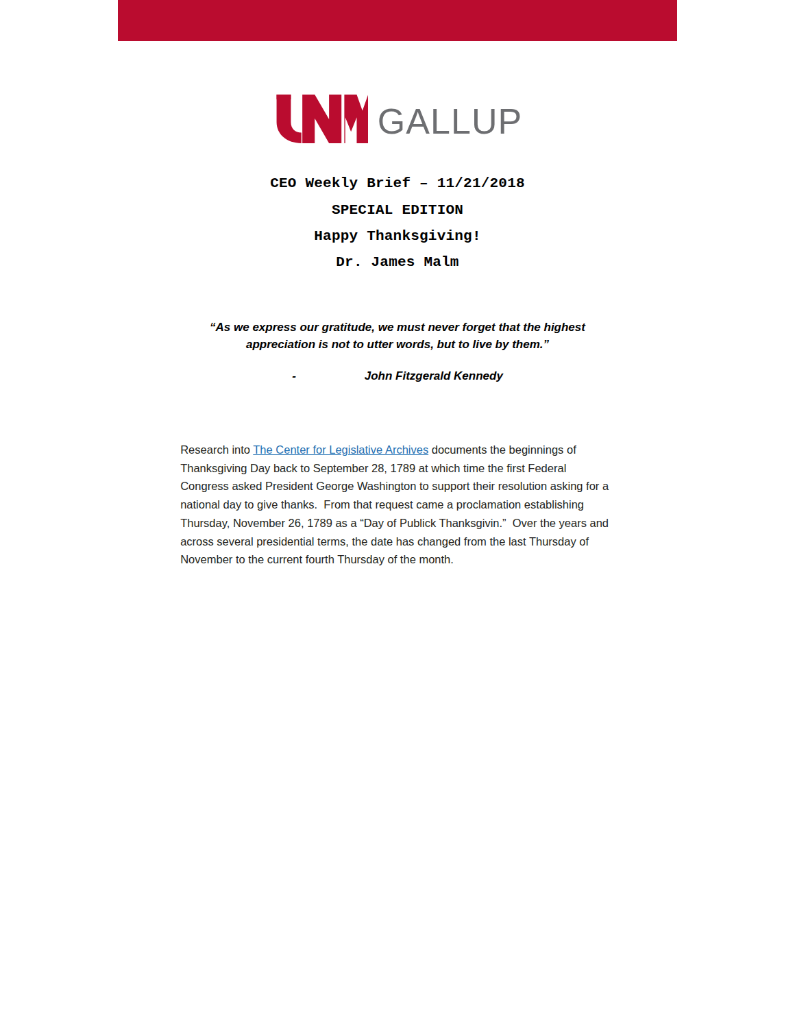GALLUP
CEO Weekly Brief – 11/21/2018
SPECIAL EDITION
Happy Thanksgiving!
Dr. James Malm
“As we express our gratitude, we must never forget that the highest appreciation is not to utter words, but to live by them.”
-John Fitzgerald Kennedy
Research into The Center for Legislative Archives documents the beginnings of Thanksgiving Day back to September 28, 1789 at which time the first Federal Congress asked President George Washington to support their resolution asking for a national day to give thanks. From that request came a proclamation establishing Thursday, November 26, 1789 as a “Day of Publick Thanksgivin.” Over the years and across several presidential terms, the date has changed from the last Thursday of November to the current fourth Thursday of the month.